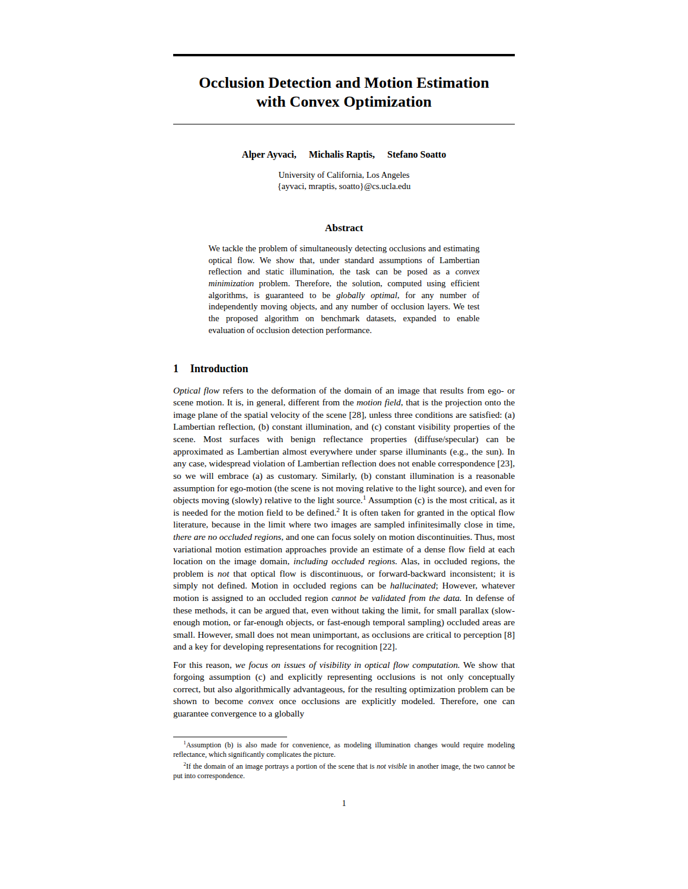Occlusion Detection and Motion Estimation
with Convex Optimization
Alper Ayvaci, Michalis Raptis, Stefano Soatto
University of California, Los Angeles
{ayvaci, mraptis, soatto}@cs.ucla.edu
Abstract
We tackle the problem of simultaneously detecting occlusions and estimating optical flow. We show that, under standard assumptions of Lambertian reflection and static illumination, the task can be posed as a convex minimization problem. Therefore, the solution, computed using efficient algorithms, is guaranteed to be globally optimal, for any number of independently moving objects, and any number of occlusion layers. We test the proposed algorithm on benchmark datasets, expanded to enable evaluation of occlusion detection performance.
1 Introduction
Optical flow refers to the deformation of the domain of an image that results from ego- or scene motion. It is, in general, different from the motion field, that is the projection onto the image plane of the spatial velocity of the scene [28], unless three conditions are satisfied: (a) Lambertian reflection, (b) constant illumination, and (c) constant visibility properties of the scene. Most surfaces with benign reflectance properties (diffuse/specular) can be approximated as Lambertian almost everywhere under sparse illuminants (e.g., the sun). In any case, widespread violation of Lambertian reflection does not enable correspondence [23], so we will embrace (a) as customary. Similarly, (b) constant illumination is a reasonable assumption for ego-motion (the scene is not moving relative to the light source), and even for objects moving (slowly) relative to the light source.1 Assumption (c) is the most critical, as it is needed for the motion field to be defined.2 It is often taken for granted in the optical flow literature, because in the limit where two images are sampled infinitesimally close in time, there are no occluded regions, and one can focus solely on motion discontinuities. Thus, most variational motion estimation approaches provide an estimate of a dense flow field at each location on the image domain, including occluded regions. Alas, in occluded regions, the problem is not that optical flow is discontinuous, or forward-backward inconsistent; it is simply not defined. Motion in occluded regions can be hallucinated; However, whatever motion is assigned to an occluded region cannot be validated from the data. In defense of these methods, it can be argued that, even without taking the limit, for small parallax (slow-enough motion, or far-enough objects, or fast-enough temporal sampling) occluded areas are small. However, small does not mean unimportant, as occlusions are critical to perception [8] and a key for developing representations for recognition [22].
For this reason, we focus on issues of visibility in optical flow computation. We show that forgoing assumption (c) and explicitly representing occlusions is not only conceptually correct, but also algorithmically advantageous, for the resulting optimization problem can be shown to become convex once occlusions are explicitly modeled. Therefore, one can guarantee convergence to a globally
1Assumption (b) is also made for convenience, as modeling illumination changes would require modeling reflectance, which significantly complicates the picture.
2If the domain of an image portrays a portion of the scene that is not visible in another image, the two cannot be put into correspondence.
1